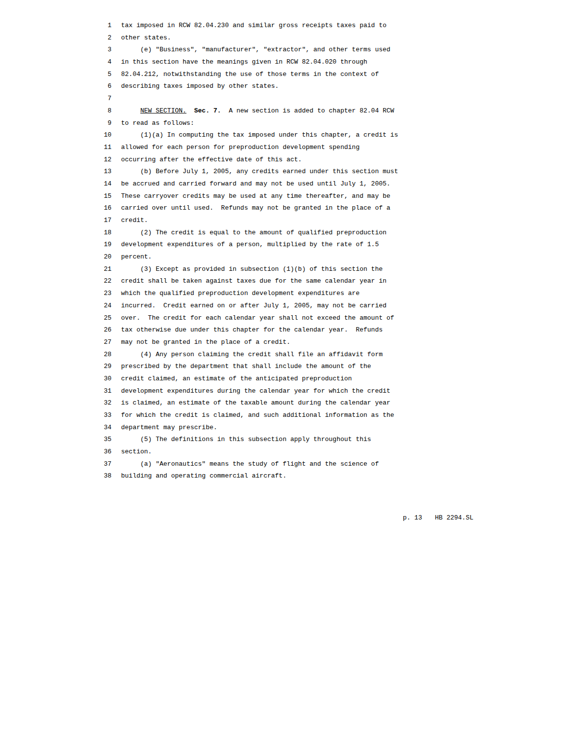tax imposed in RCW 82.04.230 and similar gross receipts taxes paid to
other states.
(e) "Business", "manufacturer", "extractor", and other terms used
in this section have the meanings given in RCW 82.04.020 through
82.04.212, notwithstanding the use of those terms in the context of
describing taxes imposed by other states.
NEW SECTION. Sec. 7. A new section is added to chapter 82.04 RCW
to read as follows:
(1)(a) In computing the tax imposed under this chapter, a credit is
allowed for each person for preproduction development spending
occurring after the effective date of this act.
(b) Before July 1, 2005, any credits earned under this section must
be accrued and carried forward and may not be used until July 1, 2005.
These carryover credits may be used at any time thereafter, and may be
carried over until used. Refunds may not be granted in the place of a
credit.
(2) The credit is equal to the amount of qualified preproduction
development expenditures of a person, multiplied by the rate of 1.5
percent.
(3) Except as provided in subsection (1)(b) of this section the
credit shall be taken against taxes due for the same calendar year in
which the qualified preproduction development expenditures are
incurred. Credit earned on or after July 1, 2005, may not be carried
over. The credit for each calendar year shall not exceed the amount of
tax otherwise due under this chapter for the calendar year. Refunds
may not be granted in the place of a credit.
(4) Any person claiming the credit shall file an affidavit form
prescribed by the department that shall include the amount of the
credit claimed, an estimate of the anticipated preproduction
development expenditures during the calendar year for which the credit
is claimed, an estimate of the taxable amount during the calendar year
for which the credit is claimed, and such additional information as the
department may prescribe.
(5) The definitions in this subsection apply throughout this
section.
(a) "Aeronautics" means the study of flight and the science of
building and operating commercial aircraft.
p. 13 HB 2294.SL